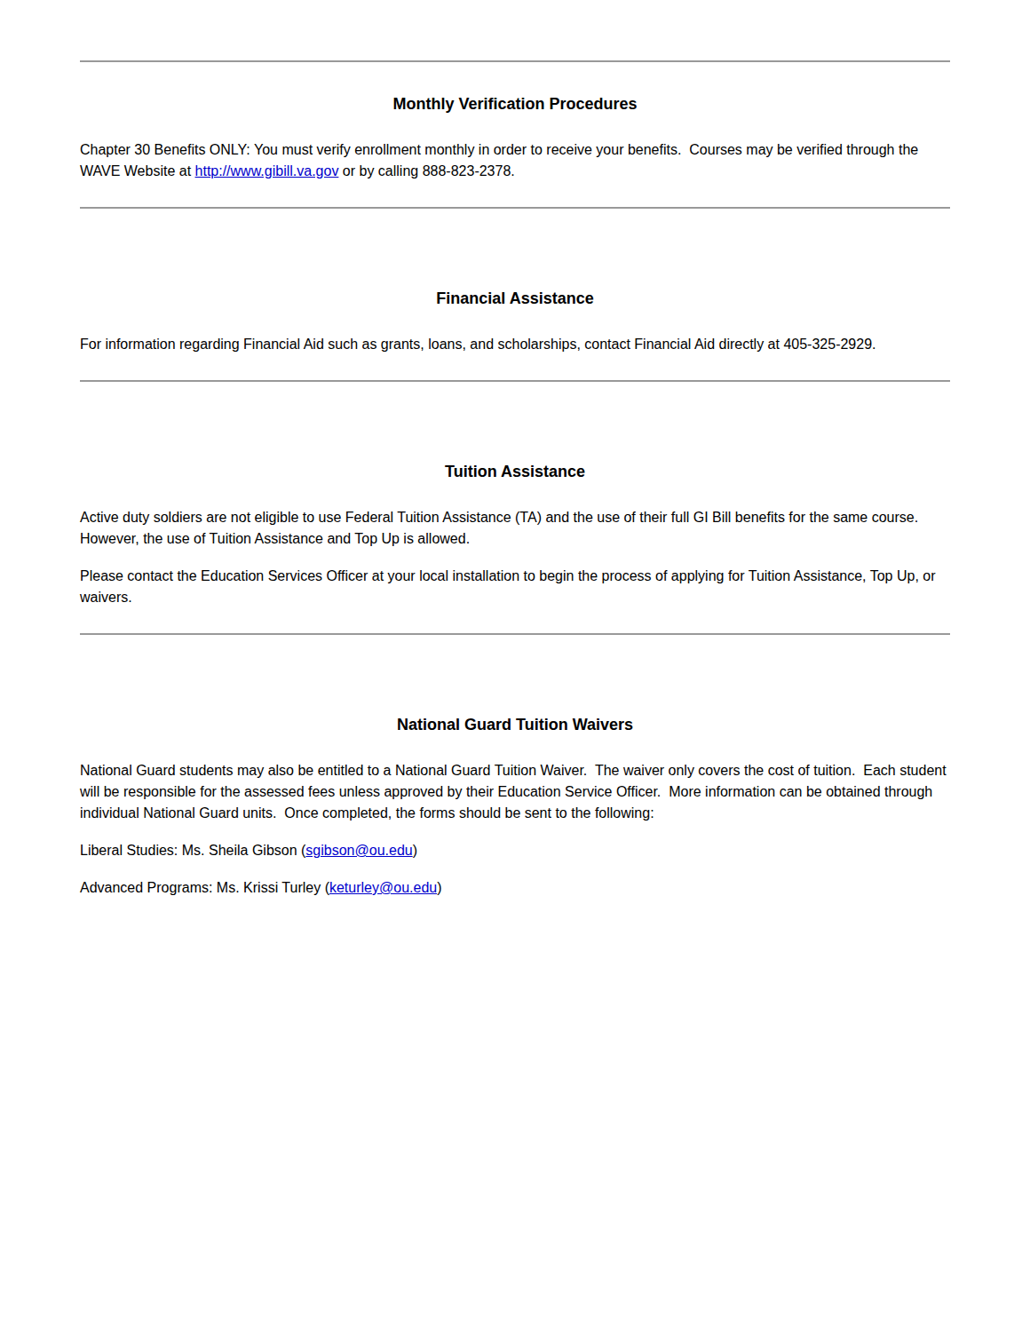Monthly Verification Procedures
Chapter 30 Benefits ONLY: You must verify enrollment monthly in order to receive your benefits. Courses may be verified through the WAVE Website at http://www.gibill.va.gov or by calling 888-823-2378.
Financial Assistance
For information regarding Financial Aid such as grants, loans, and scholarships, contact Financial Aid directly at 405-325-2929.
Tuition Assistance
Active duty soldiers are not eligible to use Federal Tuition Assistance (TA) and the use of their full GI Bill benefits for the same course. However, the use of Tuition Assistance and Top Up is allowed.
Please contact the Education Services Officer at your local installation to begin the process of applying for Tuition Assistance, Top Up, or waivers.
National Guard Tuition Waivers
National Guard students may also be entitled to a National Guard Tuition Waiver. The waiver only covers the cost of tuition. Each student will be responsible for the assessed fees unless approved by their Education Service Officer. More information can be obtained through individual National Guard units. Once completed, the forms should be sent to the following:
Liberal Studies: Ms. Sheila Gibson (sgibson@ou.edu)
Advanced Programs: Ms. Krissi Turley (keturley@ou.edu)